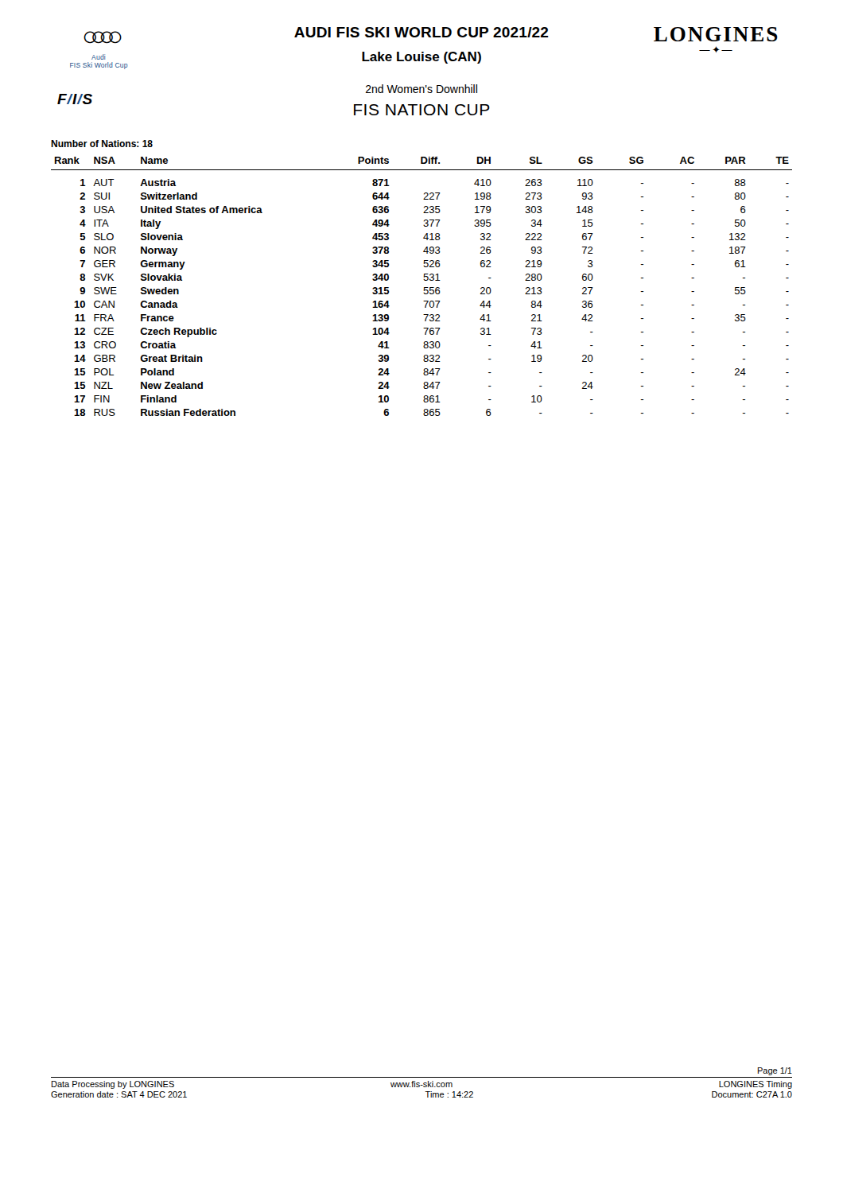○○○○
Audi
FIS Ski World Cup
F/I/S
LONGINES
—✦—
AUDI FIS SKI WORLD CUP 2021/22
Lake Louise (CAN)
2nd Women's Downhill
FIS NATION CUP
Number of Nations: 18
| Rank | NSA | Name | Points | Diff. | DH | SL | GS | SG | AC | PAR | TE |
| --- | --- | --- | --- | --- | --- | --- | --- | --- | --- | --- | --- |
| 1 | AUT | Austria | 871 | | 410 | 263 | 110 | - | - | 88 | - |
| 2 | SUI | Switzerland | 644 | 227 | 198 | 273 | 93 | - | - | 80 | - |
| 3 | USA | United States of America | 636 | 235 | 179 | 303 | 148 | - | - | 6 | - |
| 4 | ITA | Italy | 494 | 377 | 395 | 34 | 15 | - | - | 50 | - |
| 5 | SLO | Slovenia | 453 | 418 | 32 | 222 | 67 | - | - | 132 | - |
| 6 | NOR | Norway | 378 | 493 | 26 | 93 | 72 | - | - | 187 | - |
| 7 | GER | Germany | 345 | 526 | 62 | 219 | 3 | - | - | 61 | - |
| 8 | SVK | Slovakia | 340 | 531 | - | 280 | 60 | - | - | - | - |
| 9 | SWE | Sweden | 315 | 556 | 20 | 213 | 27 | - | - | 55 | - |
| 10 | CAN | Canada | 164 | 707 | 44 | 84 | 36 | - | - | - | - |
| 11 | FRA | France | 139 | 732 | 41 | 21 | 42 | - | - | 35 | - |
| 12 | CZE | Czech Republic | 104 | 767 | 31 | 73 | - | - | - | - | - |
| 13 | CRO | Croatia | 41 | 830 | - | 41 | - | - | - | - | - |
| 14 | GBR | Great Britain | 39 | 832 | - | 19 | 20 | - | - | - | - |
| 15 | POL | Poland | 24 | 847 | - | - | - | - | - | 24 | - |
| 15 | NZL | New Zealand | 24 | 847 | - | - | 24 | - | - | - | - |
| 17 | FIN | Finland | 10 | 861 | - | 10 | - | - | - | - | - |
| 18 | RUS | Russian Federation | 6 | 865 | 6 | - | - | - | - | - | - |
Page 1/1
Data Processing by LONGINES
www.fis-ski.com
LONGINES Timing
Generation date : SAT 4 DEC 2021
Time : 14:22
Document: C27A 1.0